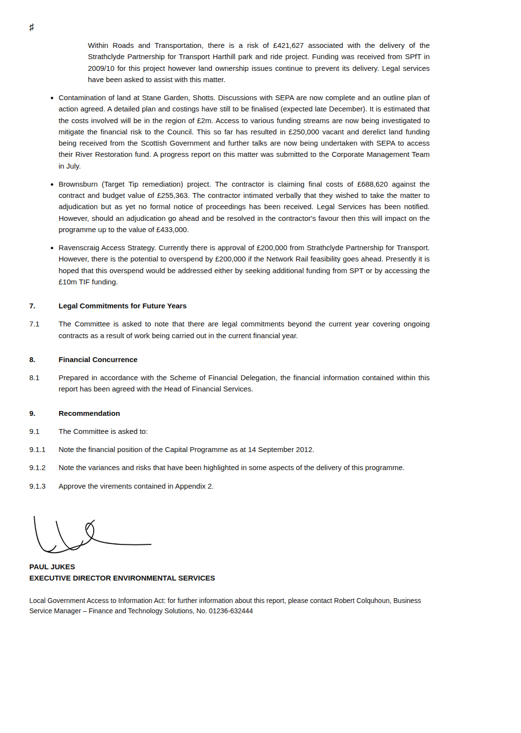♯
Within Roads and Transportation, there is a risk of £421,627 associated with the delivery of the Strathclyde Partnership for Transport Harthill park and ride project. Funding was received from SPfT in 2009/10 for this project however land ownership issues continue to prevent its delivery. Legal services have been asked to assist with this matter.
Contamination of land at Stane Garden, Shotts. Discussions with SEPA are now complete and an outline plan of action agreed. A detailed plan and costings have still to be finalised (expected late December). It is estimated that the costs involved will be in the region of £2m. Access to various funding streams are now being investigated to mitigate the financial risk to the Council. This so far has resulted in £250,000 vacant and derelict land funding being received from the Scottish Government and further talks are now being undertaken with SEPA to access their River Restoration fund. A progress report on this matter was submitted to the Corporate Management Team in July.
Brownsburn (Target Tip remediation) project. The contractor is claiming final costs of £688,620 against the contract and budget value of £255,363. The contractor intimated verbally that they wished to take the matter to adjudication but as yet no formal notice of proceedings has been received. Legal Services has been notified. However, should an adjudication go ahead and be resolved in the contractor's favour then this will impact on the programme up to the value of £433,000.
Ravenscraig Access Strategy. Currently there is approval of £200,000 from Strathclyde Partnership for Transport. However, there is the potential to overspend by £200,000 if the Network Rail feasibility goes ahead. Presently it is hoped that this overspend would be addressed either by seeking additional funding from SPT or by accessing the £10m TIF funding.
7.
Legal Commitments for Future Years
7.1
The Committee is asked to note that there are legal commitments beyond the current year covering ongoing contracts as a result of work being carried out in the current financial year.
8.
Financial Concurrence
8.1
Prepared in accordance with the Scheme of Financial Delegation, the financial information contained within this report has been agreed with the Head of Financial Services.
9.
Recommendation
9.1
The Committee is asked to:
9.1.1
Note the financial position of the Capital Programme as at 14 September 2012.
9.1.2
Note the variances and risks that have been highlighted in some aspects of the delivery of this programme.
9.1.3
Approve the virements contained in Appendix 2.
PAUL JUKES
EXECUTIVE DIRECTOR ENVIRONMENTAL SERVICES
Local Government Access to Information Act: for further information about this report, please contact Robert Colquhoun, Business Service Manager – Finance and Technology Solutions, No. 01236-632444